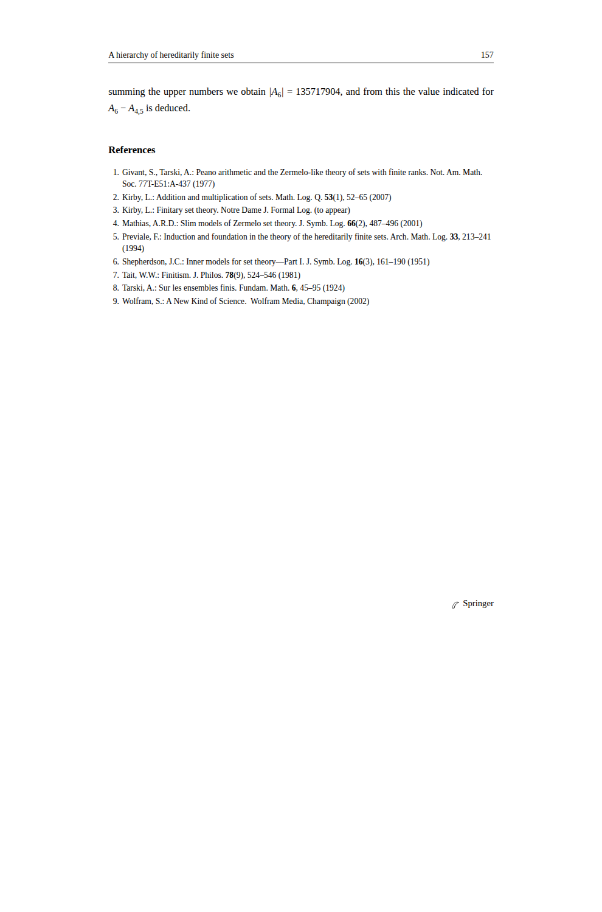A hierarchy of hereditarily finite sets 157
summing the upper numbers we obtain |A6| = 135717904, and from this the value indicated for A6 − A4,5 is deduced.
References
Givant, S., Tarski, A.: Peano arithmetic and the Zermelo-like theory of sets with finite ranks. Not. Am. Math. Soc. 77T-E51:A-437 (1977)
Kirby, L.: Addition and multiplication of sets. Math. Log. Q. 53(1), 52–65 (2007)
Kirby, L.: Finitary set theory. Notre Dame J. Formal Log. (to appear)
Mathias, A.R.D.: Slim models of Zermelo set theory. J. Symb. Log. 66(2), 487–496 (2001)
Previale, F.: Induction and foundation in the theory of the hereditarily finite sets. Arch. Math. Log. 33, 213–241 (1994)
Shepherdson, J.C.: Inner models for set theory—Part I. J. Symb. Log. 16(3), 161–190 (1951)
Tait, W.W.: Finitism. J. Philos. 78(9), 524–546 (1981)
Tarski, A.: Sur les ensembles finis. Fundam. Math. 6, 45–95 (1924)
Wolfram, S.: A New Kind of Science. Wolfram Media, Champaign (2002)
Springer